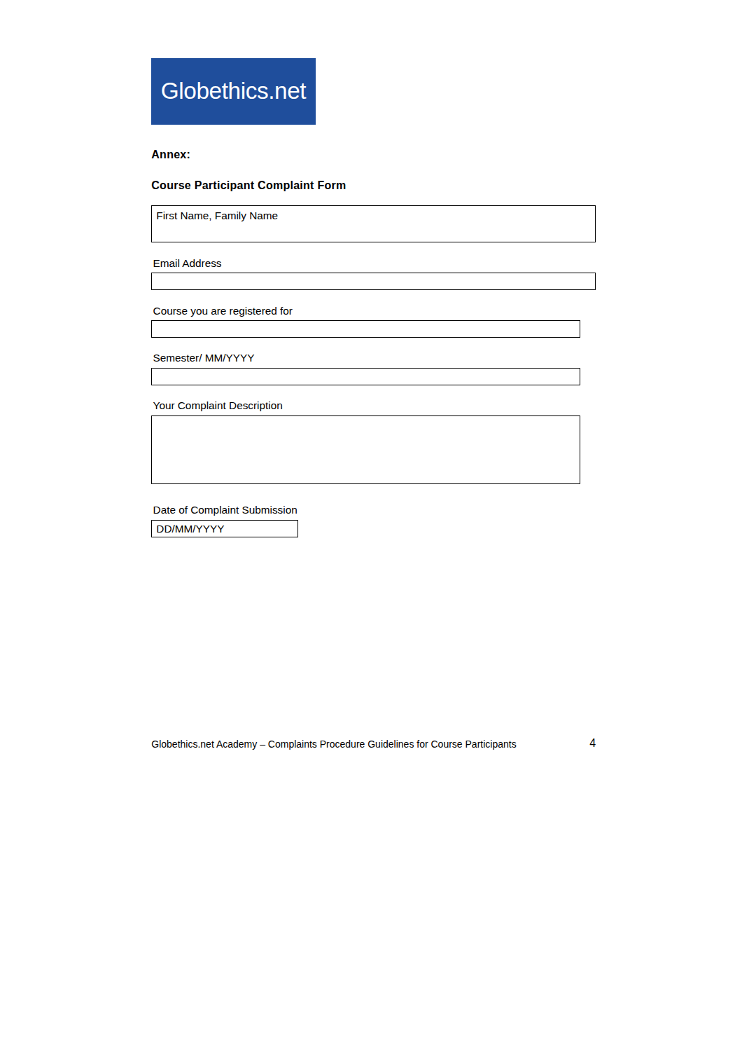Globethics.net
Annex:
Course Participant Complaint Form
First Name, Family Name
Email Address
Course you are registered for
Semester/ MM/YYYY
Your Complaint Description
Date of Complaint Submission
DD/MM/YYYY
Globethics.net Academy – Complaints Procedure Guidelines for Course Participants
4